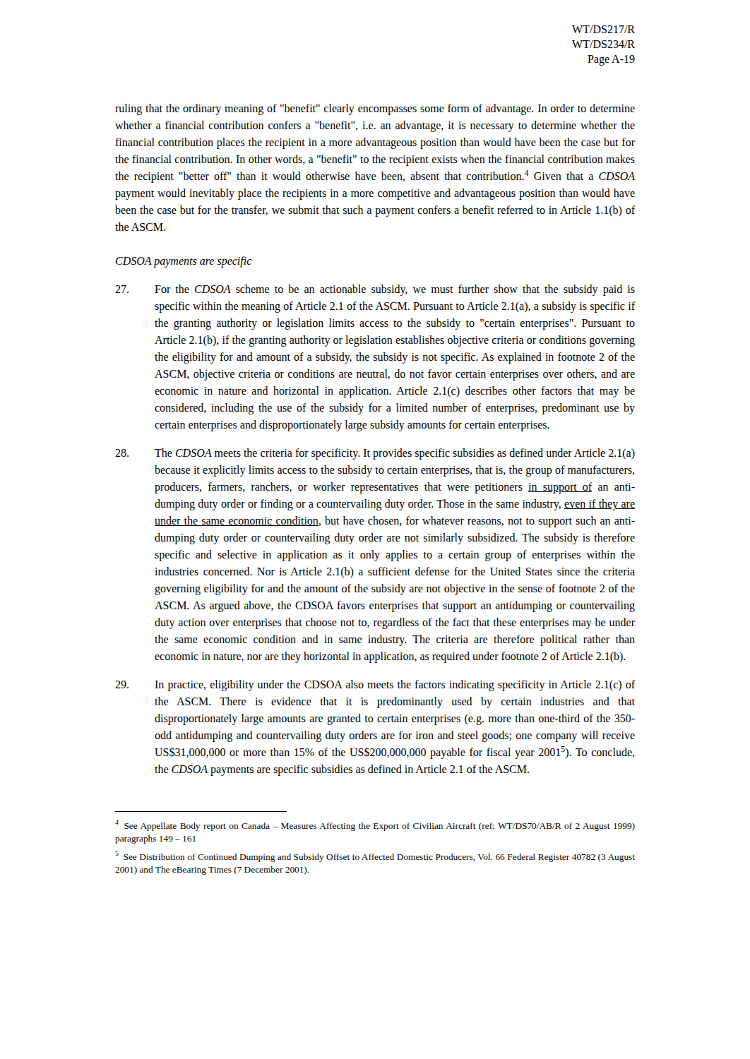WT/DS217/R
WT/DS234/R
Page A-19
ruling that the ordinary meaning of "benefit" clearly encompasses some form of advantage. In order to determine whether a financial contribution confers a "benefit", i.e. an advantage, it is necessary to determine whether the financial contribution places the recipient in a more advantageous position than would have been the case but for the financial contribution. In other words, a "benefit" to the recipient exists when the financial contribution makes the recipient "better off" than it would otherwise have been, absent that contribution.4 Given that a CDSOA payment would inevitably place the recipients in a more competitive and advantageous position than would have been the case but for the transfer, we submit that such a payment confers a benefit referred to in Article 1.1(b) of the ASCM.
CDSOA payments are specific
27.
For the CDSOA scheme to be an actionable subsidy, we must further show that the subsidy paid is specific within the meaning of Article 2.1 of the ASCM. Pursuant to Article 2.1(a), a subsidy is specific if the granting authority or legislation limits access to the subsidy to "certain enterprises". Pursuant to Article 2.1(b), if the granting authority or legislation establishes objective criteria or conditions governing the eligibility for and amount of a subsidy, the subsidy is not specific. As explained in footnote 2 of the ASCM, objective criteria or conditions are neutral, do not favor certain enterprises over others, and are economic in nature and horizontal in application. Article 2.1(c) describes other factors that may be considered, including the use of the subsidy for a limited number of enterprises, predominant use by certain enterprises and disproportionately large subsidy amounts for certain enterprises.
28.
The CDSOA meets the criteria for specificity. It provides specific subsidies as defined under Article 2.1(a) because it explicitly limits access to the subsidy to certain enterprises, that is, the group of manufacturers, producers, farmers, ranchers, or worker representatives that were petitioners in support of an anti-dumping duty order or finding or a countervailing duty order. Those in the same industry, even if they are under the same economic condition, but have chosen, for whatever reasons, not to support such an anti-dumping duty order or countervailing duty order are not similarly subsidized. The subsidy is therefore specific and selective in application as it only applies to a certain group of enterprises within the industries concerned. Nor is Article 2.1(b) a sufficient defense for the United States since the criteria governing eligibility for and the amount of the subsidy are not objective in the sense of footnote 2 of the ASCM. As argued above, the CDSOA favors enterprises that support an antidumping or countervailing duty action over enterprises that choose not to, regardless of the fact that these enterprises may be under the same economic condition and in same industry. The criteria are therefore political rather than economic in nature, nor are they horizontal in application, as required under footnote 2 of Article 2.1(b).
29.
In practice, eligibility under the CDSOA also meets the factors indicating specificity in Article 2.1(c) of the ASCM. There is evidence that it is predominantly used by certain industries and that disproportionately large amounts are granted to certain enterprises (e.g. more than one-third of the 350-odd antidumping and countervailing duty orders are for iron and steel goods; one company will receive US$31,000,000 or more than 15% of the US$200,000,000 payable for fiscal year 20015). To conclude, the CDSOA payments are specific subsidies as defined in Article 2.1 of the ASCM.
4 See Appellate Body report on Canada – Measures Affecting the Export of Civilian Aircraft (ref: WT/DS70/AB/R of 2 August 1999) paragraphs 149 – 161
5 See Distribution of Continued Dumping and Subsidy Offset to Affected Domestic Producers, Vol. 66 Federal Register 40782 (3 August 2001) and The eBearing Times (7 December 2001).